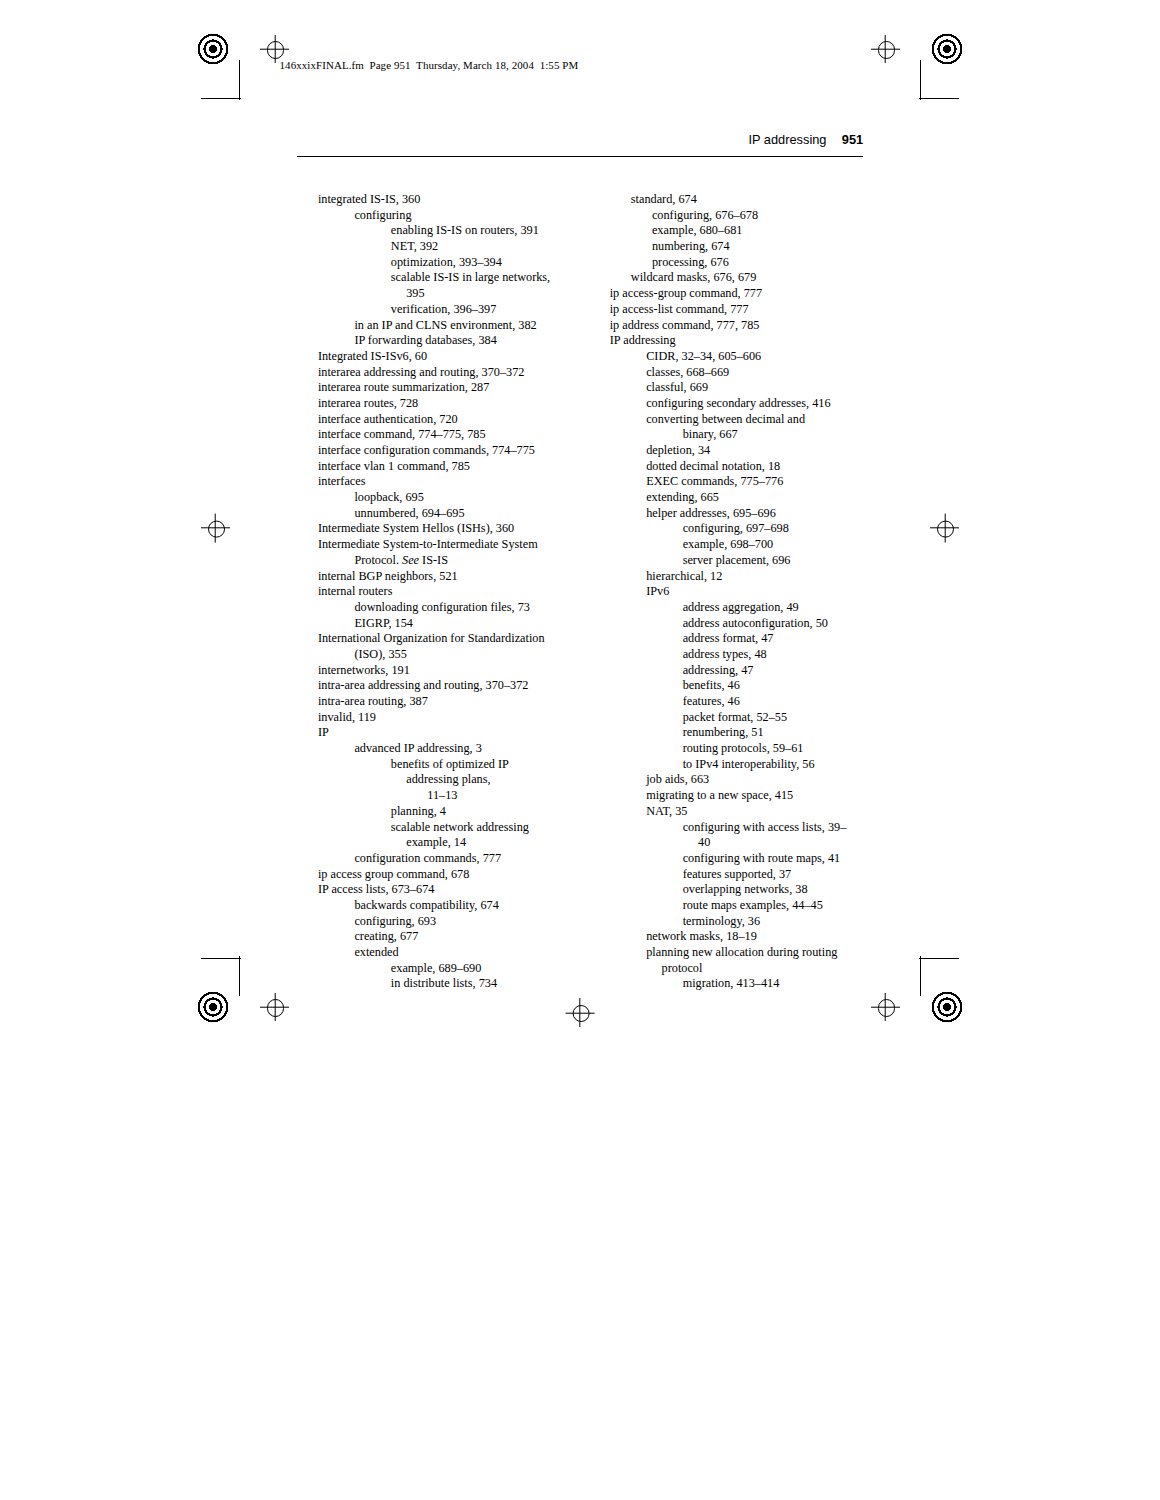146xxixFINAL.fm Page 951 Thursday, March 18, 2004 1:55 PM
IP addressing951
integrated IS-IS, 360
configuring
enabling IS-IS on routers, 391
NET, 392
optimization, 393–394
scalable IS-IS in large networks, 395
verification, 396–397
in an IP and CLNS environment, 382
IP forwarding databases, 384
Integrated IS-ISv6, 60
interarea addressing and routing, 370–372
interarea route summarization, 287
interarea routes, 728
interface authentication, 720
interface command, 774–775, 785
interface configuration commands, 774–775
interface vlan 1 command, 785
interfaces
loopback, 695
unnumbered, 694–695
Intermediate System Hellos (ISHs), 360
Intermediate System-to-Intermediate SystemProtocol. See IS-IS
internal BGP neighbors, 521
internal routers
downloading configuration files, 73
EIGRP, 154
International Organization for Standardization(ISO), 355
internetworks, 191
intra-area addressing and routing, 370–372
intra-area routing, 387
invalid, 119
IP
advanced IP addressing, 3
benefits of optimized IP addressing plans,11–13
planning, 4
scalable network addressing example, 14
configuration commands, 777
ip access group command, 678
IP access lists, 673–674
backwards compatibility, 674
configuring, 693
creating, 677
extended
example, 689–690
in distribute lists, 734
standard, 674
configuring, 676–678
example, 680–681
numbering, 674
processing, 676
wildcard masks, 676, 679
ip access-group command, 777
ip access-list command, 777
ip address command, 777, 785
IP addressing
CIDR, 32–34, 605–606
classes, 668–669
classful, 669
configuring secondary addresses, 416
converting between decimal andbinary, 667
depletion, 34
dotted decimal notation, 18
EXEC commands, 775–776
extending, 665
helper addresses, 695–696
configuring, 697–698
example, 698–700
server placement, 696
hierarchical, 12
IPv6
address aggregation, 49
address autoconfiguration, 50
address format, 47
address types, 48
addressing, 47
benefits, 46
features, 46
packet format, 52–55
renumbering, 51
routing protocols, 59–61
to IPv4 interoperability, 56
job aids, 663
migrating to a new space, 415
NAT, 35
configuring with access lists, 39–40
configuring with route maps, 41
features supported, 37
overlapping networks, 38
route maps examples, 44–45
terminology, 36
network masks, 18–19
planning new allocation during routing protocolmigration, 413–414